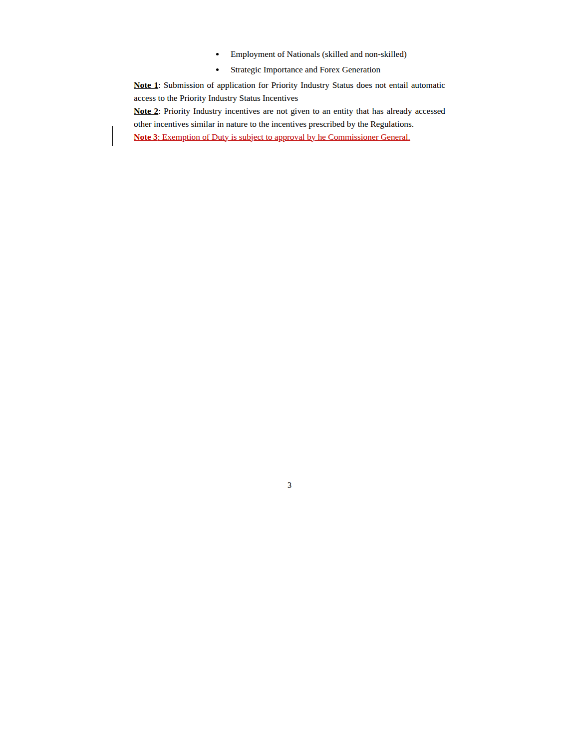Employment of Nationals (skilled and non-skilled)
Strategic Importance and Forex Generation
Note 1: Submission of application for Priority Industry Status does not entail automatic access to the Priority Industry Status Incentives
Note 2: Priority Industry incentives are not given to an entity that has already accessed other incentives similar in nature to the incentives prescribed by the Regulations.
Note 3: Exemption of Duty is subject to approval by he Commissioner General.
3